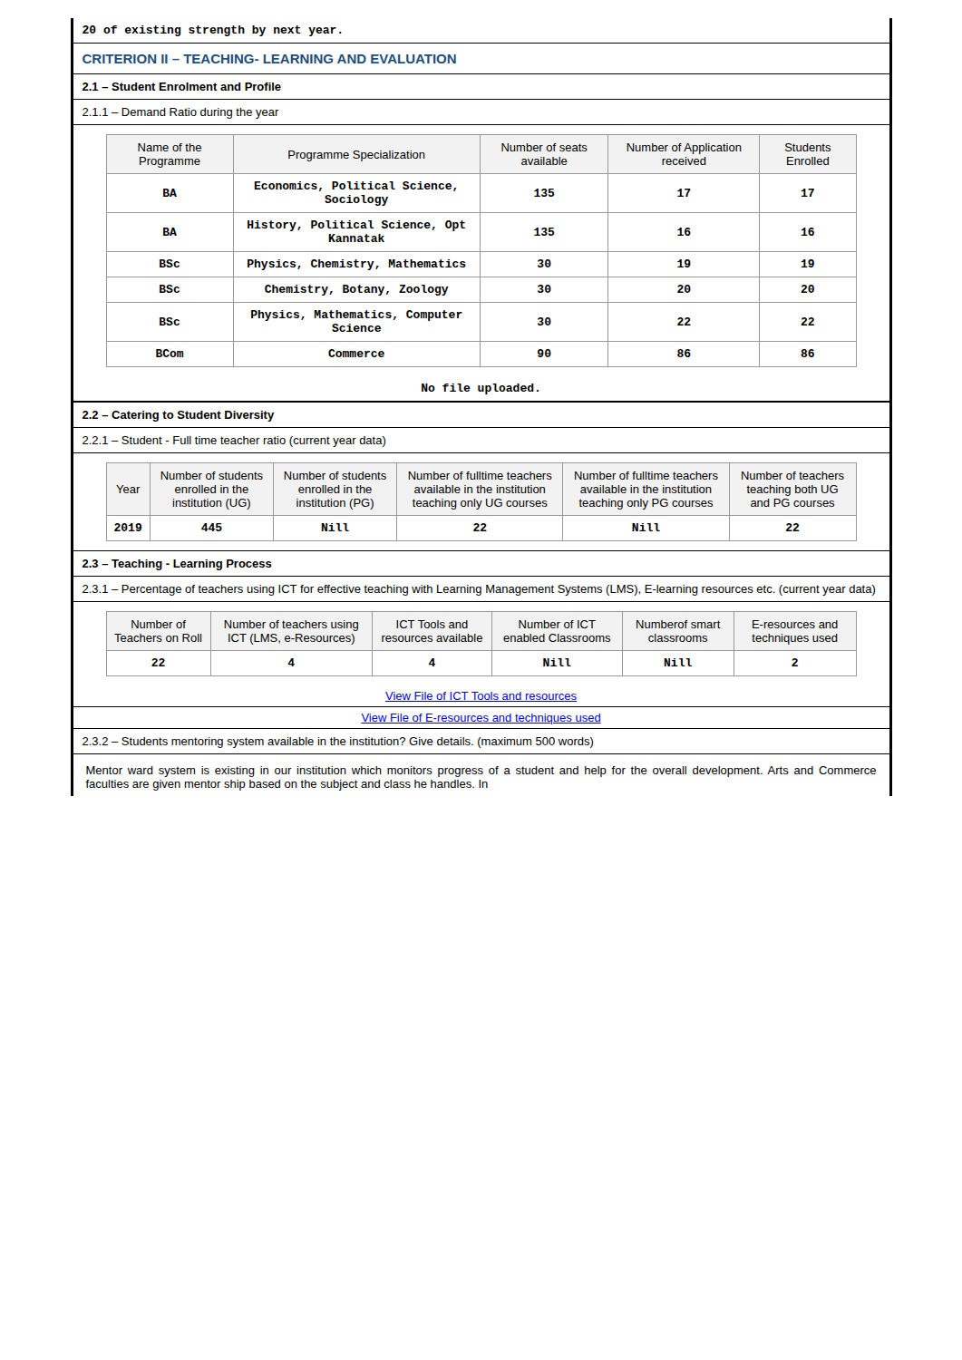20 of existing strength by next year.
CRITERION II – TEACHING- LEARNING AND EVALUATION
2.1 – Student Enrolment and Profile
2.1.1 – Demand Ratio during the year
| Name of the Programme | Programme Specialization | Number of seats available | Number of Application received | Students Enrolled |
| --- | --- | --- | --- | --- |
| BA | Economics, Political Science, Sociology | 135 | 17 | 17 |
| BA | History, Political Science, Opt Kannatak | 135 | 16 | 16 |
| BSc | Physics, Chemistry, Mathematics | 30 | 19 | 19 |
| BSc | Chemistry, Botany, Zoology | 30 | 20 | 20 |
| BSc | Physics, Mathematics, Computer Science | 30 | 22 | 22 |
| BCom | Commerce | 90 | 86 | 86 |
No file uploaded.
2.2 – Catering to Student Diversity
2.2.1 – Student - Full time teacher ratio (current year data)
| Year | Number of students enrolled in the institution (UG) | Number of students enrolled in the institution (PG) | Number of fulltime teachers available in the institution teaching only UG courses | Number of fulltime teachers available in the institution teaching only PG courses | Number of teachers teaching both UG and PG courses |
| --- | --- | --- | --- | --- | --- |
| 2019 | 445 | Nill | 22 | Nill | 22 |
2.3 – Teaching - Learning Process
2.3.1 – Percentage of teachers using ICT for effective teaching with Learning Management Systems (LMS), E-learning resources etc. (current year data)
| Number of Teachers on Roll | Number of teachers using ICT (LMS, e-Resources) | ICT Tools and resources available | Number of ICT enabled Classrooms | Numberof smart classrooms | E-resources and techniques used |
| --- | --- | --- | --- | --- | --- |
| 22 | 4 | 4 | Nill | Nill | 2 |
View File of ICT Tools and resources
View File of E-resources and techniques used
2.3.2 – Students mentoring system available in the institution? Give details. (maximum 500 words)
Mentor ward system is existing in our institution which monitors progress of a student and help for the overall development. Arts and Commerce faculties are given mentor ship based on the subject and class he handles. In